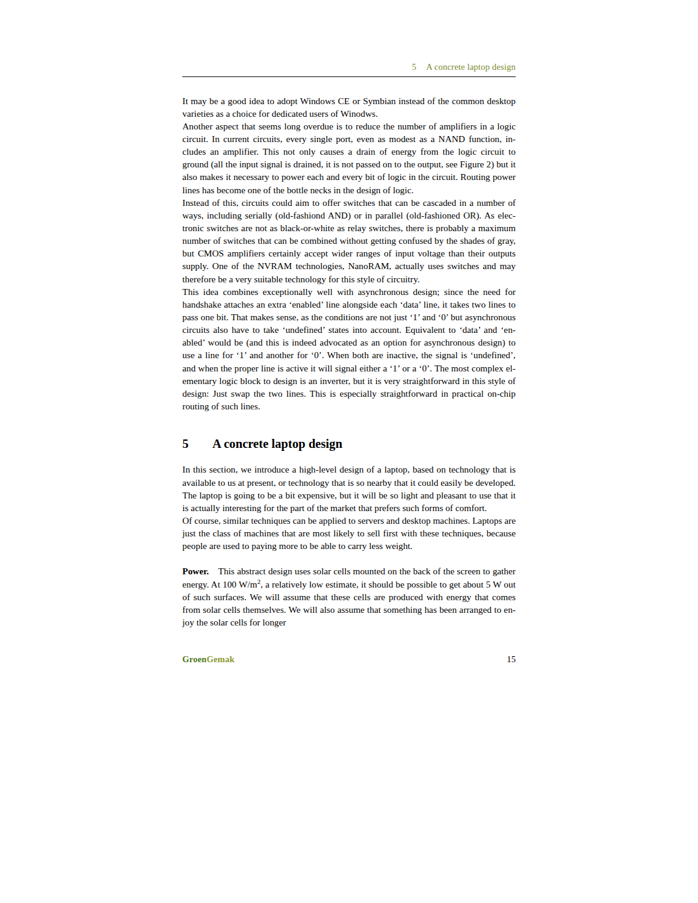5 A concrete laptop design
It may be a good idea to adopt Windows CE or Symbian instead of the common desktop varieties as a choice for dedicated users of Winodws.
Another aspect that seems long overdue is to reduce the number of amplifiers in a logic circuit. In current circuits, every single port, even as modest as a NAND function, includes an amplifier. This not only causes a drain of energy from the logic circuit to ground (all the input signal is drained, it is not passed on to the output, see Figure 2) but it also makes it necessary to power each and every bit of logic in the circuit. Routing power lines has become one of the bottle necks in the design of logic.
Instead of this, circuits could aim to offer switches that can be cascaded in a number of ways, including serially (old-fashiond AND) or in parallel (old-fashioned OR). As electronic switches are not as black-or-white as relay switches, there is probably a maximum number of switches that can be combined without getting confused by the shades of gray, but CMOS amplifiers certainly accept wider ranges of input voltage than their outputs supply. One of the NVRAM technologies, NanoRAM, actually uses switches and may therefore be a very suitable technology for this style of circuitry.
This idea combines exceptionally well with asynchronous design; since the need for handshake attaches an extra ‘enabled’ line alongside each ‘data’ line, it takes two lines to pass one bit. That makes sense, as the conditions are not just ‘1’ and ‘0’ but asynchronous circuits also have to take ‘undefined’ states into account. Equivalent to ‘data’ and ‘enabled’ would be (and this is indeed advocated as an option for asynchronous design) to use a line for ‘1’ and another for ‘0’. When both are inactive, the signal is ‘undefined’, and when the proper line is active it will signal either a ‘1’ or a ‘0’. The most complex elementary logic block to design is an inverter, but it is very straightforward in this style of design: Just swap the two lines. This is especially straightforward in practical on-chip routing of such lines.
5 A concrete laptop design
In this section, we introduce a high-level design of a laptop, based on technology that is available to us at present, or technology that is so nearby that it could easily be developed. The laptop is going to be a bit expensive, but it will be so light and pleasant to use that it is actually interesting for the part of the market that prefers such forms of comfort.
Of course, similar techniques can be applied to servers and desktop machines. Laptops are just the class of machines that are most likely to sell first with these techniques, because people are used to paying more to be able to carry less weight.
Power. This abstract design uses solar cells mounted on the back of the screen to gather energy. At 100 W/m2, a relatively low estimate, it should be possible to get about 5 W out of such surfaces. We will assume that these cells are produced with energy that comes from solar cells themselves. We will also assume that something has been arranged to enjoy the solar cells for longer
Groen Gemak 15